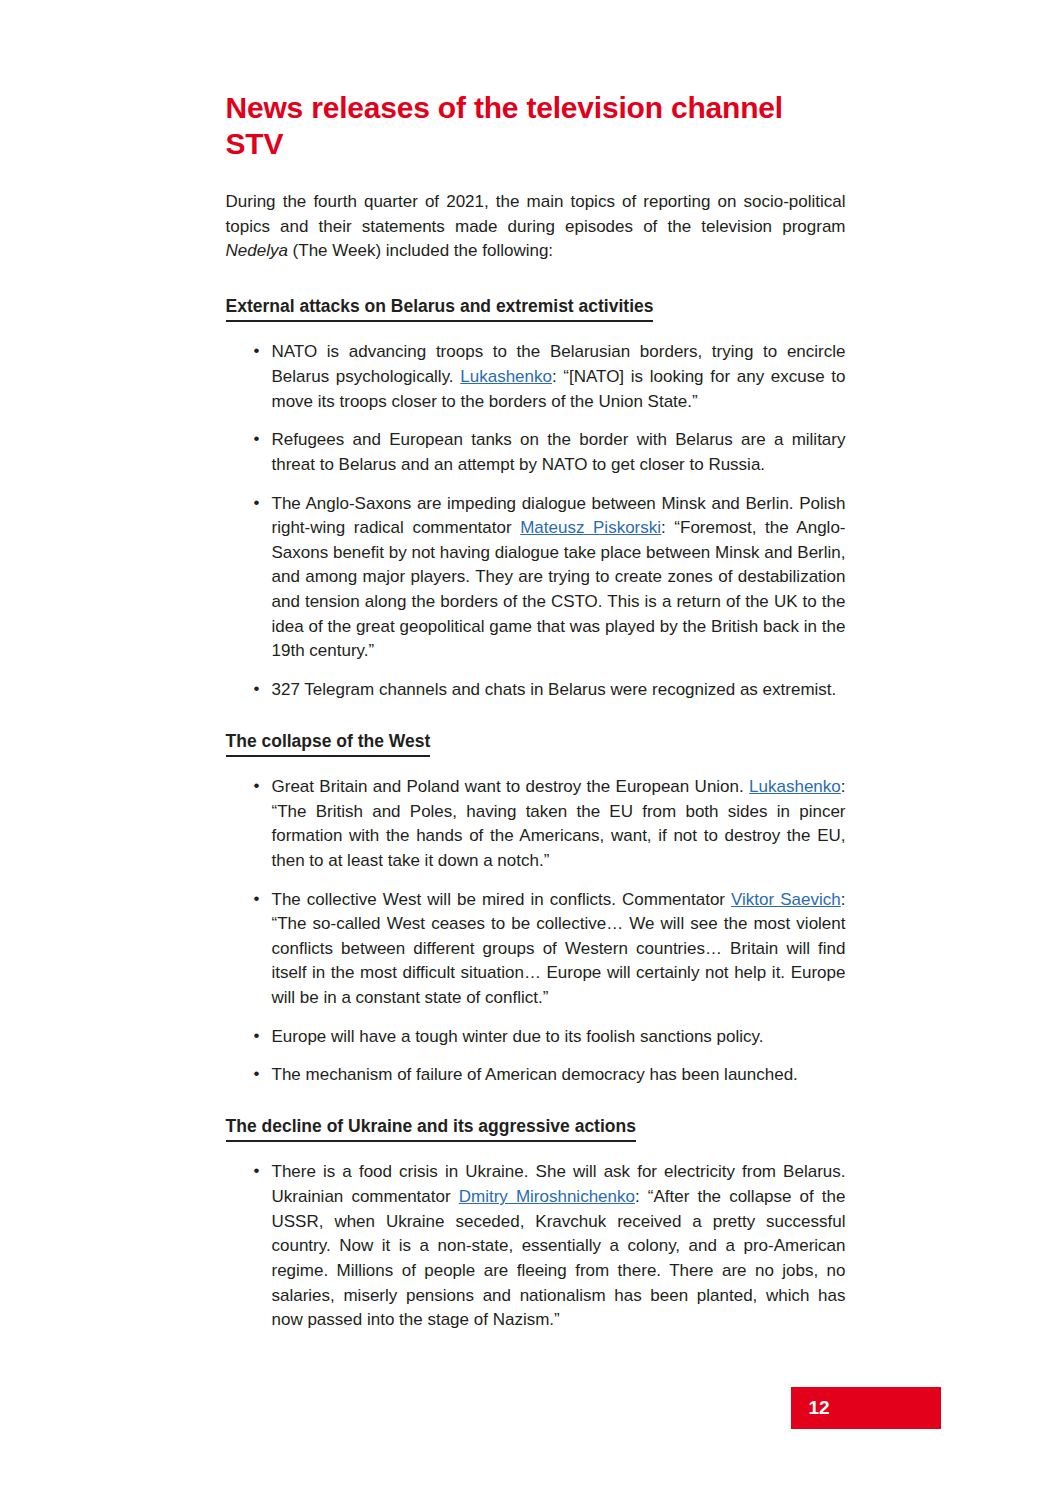News releases of the television channel STV
During the fourth quarter of 2021, the main topics of reporting on socio-political topics and their statements made during episodes of the television program Nedelya (The Week) included the following:
External attacks on Belarus and extremist activities
NATO is advancing troops to the Belarusian borders, trying to encircle Belarus psychologically. Lukashenko: “[NATO] is looking for any excuse to move its troops closer to the borders of the Union State.”
Refugees and European tanks on the border with Belarus are a military threat to Belarus and an attempt by NATO to get closer to Russia.
The Anglo-Saxons are impeding dialogue between Minsk and Berlin. Polish right-wing radical commentator Mateusz Piskorski: “Foremost, the Anglo-Saxons benefit by not having dialogue take place between Minsk and Berlin, and among major players. They are trying to create zones of destabilization and tension along the borders of the CSTO. This is a return of the UK to the idea of the great geopolitical game that was played by the British back in the 19th century.”
327 Telegram channels and chats in Belarus were recognized as extremist.
The collapse of the West
Great Britain and Poland want to destroy the European Union. Lukashenko: “The British and Poles, having taken the EU from both sides in pincer formation with the hands of the Americans, want, if not to destroy the EU, then to at least take it down a notch.”
The collective West will be mired in conflicts. Commentator Viktor Saevich: “The so-called West ceases to be collective… We will see the most violent conflicts between different groups of Western countries… Britain will find itself in the most difficult situation… Europe will certainly not help it. Europe will be in a constant state of conflict.”
Europe will have a tough winter due to its foolish sanctions policy.
The mechanism of failure of American democracy has been launched.
The decline of Ukraine and its aggressive actions
There is a food crisis in Ukraine. She will ask for electricity from Belarus. Ukrainian commentator Dmitry Miroshnichenko: “After the collapse of the USSR, when Ukraine seceded, Kravchuk received a pretty successful country. Now it is a non-state, essentially a colony, and a pro-American regime. Millions of people are fleeing from there. There are no jobs, no salaries, miserly pensions and nationalism has been planted, which has now passed into the stage of Nazism.”
12